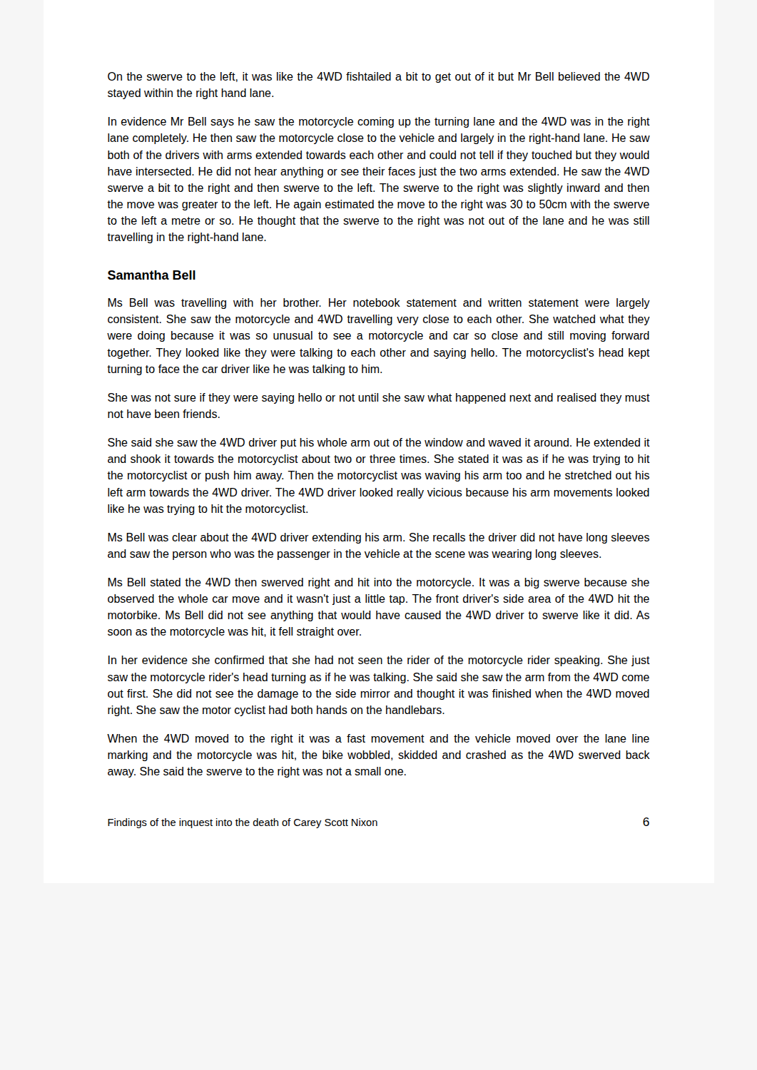On the swerve to the left, it was like the 4WD fishtailed a bit to get out of it but Mr Bell believed the 4WD stayed within the right hand lane.
In evidence Mr Bell says he saw the motorcycle coming up the turning lane and the 4WD was in the right lane completely. He then saw the motorcycle close to the vehicle and largely in the right-hand lane. He saw both of the drivers with arms extended towards each other and could not tell if they touched but they would have intersected. He did not hear anything or see their faces just the two arms extended. He saw the 4WD swerve a bit to the right and then swerve to the left. The swerve to the right was slightly inward and then the move was greater to the left. He again estimated the move to the right was 30 to 50cm with the swerve to the left a metre or so. He thought that the swerve to the right was not out of the lane and he was still travelling in the right-hand lane.
Samantha Bell
Ms Bell was travelling with her brother. Her notebook statement and written statement were largely consistent. She saw the motorcycle and 4WD travelling very close to each other. She watched what they were doing because it was so unusual to see a motorcycle and car so close and still moving forward together. They looked like they were talking to each other and saying hello. The motorcyclist's head kept turning to face the car driver like he was talking to him.
She was not sure if they were saying hello or not until she saw what happened next and realised they must not have been friends.
She said she saw the 4WD driver put his whole arm out of the window and waved it around. He extended it and shook it towards the motorcyclist about two or three times. She stated it was as if he was trying to hit the motorcyclist or push him away. Then the motorcyclist was waving his arm too and he stretched out his left arm towards the 4WD driver. The 4WD driver looked really vicious because his arm movements looked like he was trying to hit the motorcyclist.
Ms Bell was clear about the 4WD driver extending his arm. She recalls the driver did not have long sleeves and saw the person who was the passenger in the vehicle at the scene was wearing long sleeves.
Ms Bell stated the 4WD then swerved right and hit into the motorcycle. It was a big swerve because she observed the whole car move and it wasn't just a little tap. The front driver's side area of the 4WD hit the motorbike. Ms Bell did not see anything that would have caused the 4WD driver to swerve like it did. As soon as the motorcycle was hit, it fell straight over.
In her evidence she confirmed that she had not seen the rider of the motorcycle rider speaking. She just saw the motorcycle rider's head turning as if he was talking. She said she saw the arm from the 4WD come out first. She did not see the damage to the side mirror and thought it was finished when the 4WD moved right. She saw the motor cyclist had both hands on the handlebars.
When the 4WD moved to the right it was a fast movement and the vehicle moved over the lane line marking and the motorcycle was hit, the bike wobbled, skidded and crashed as the 4WD swerved back away. She said the swerve to the right was not a small one.
Findings of the inquest into the death of Carey Scott Nixon 6